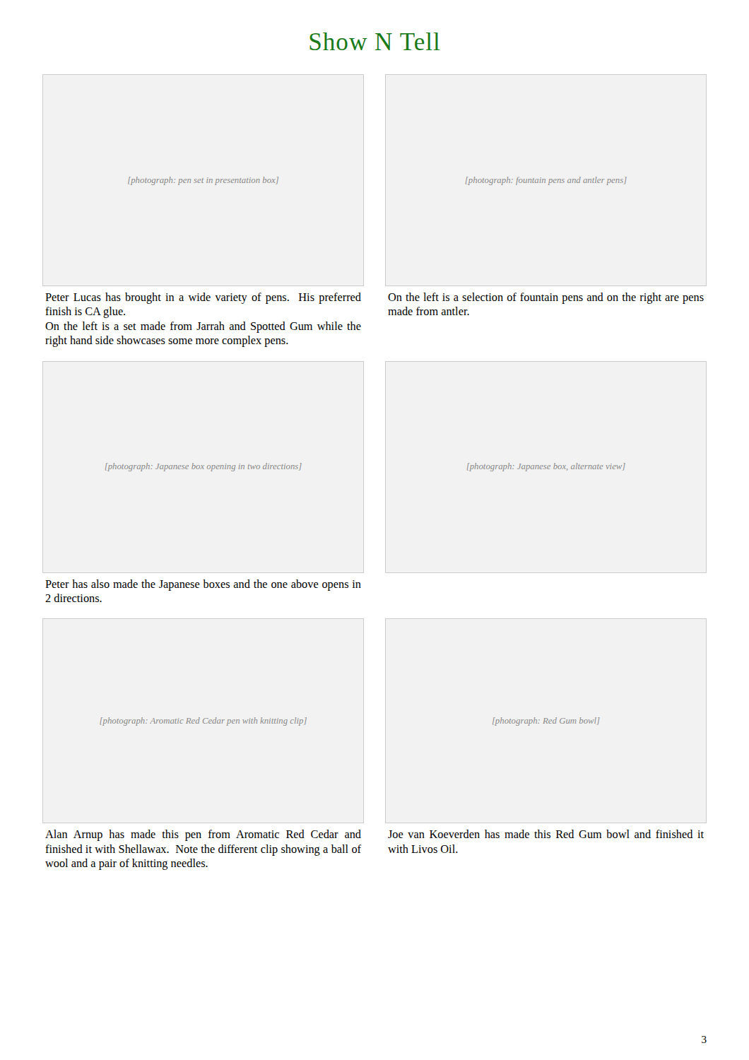Show N Tell
[photograph: pen set in presentation box]
Peter Lucas has brought in a wide variety of pens. His preferred finish is CA glue.
On the left is a set made from Jarrah and Spotted Gum while the right hand side showcases some more complex pens.
[photograph: fountain pens and antler pens]
On the left is a selection of fountain pens and on the right are pens made from antler.
[photograph: Japanese box opening in two directions]
Peter has also made the Japanese boxes and the one above opens in 2 directions.
[photograph: Japanese box, alternate view]
[photograph: Aromatic Red Cedar pen with knitting clip]
Alan Arnup has made this pen from Aromatic Red Cedar and finished it with Shellawax. Note the different clip showing a ball of wool and a pair of knitting needles.
[photograph: Red Gum bowl]
Joe van Koeverden has made this Red Gum bowl and finished it with Livos Oil.
3